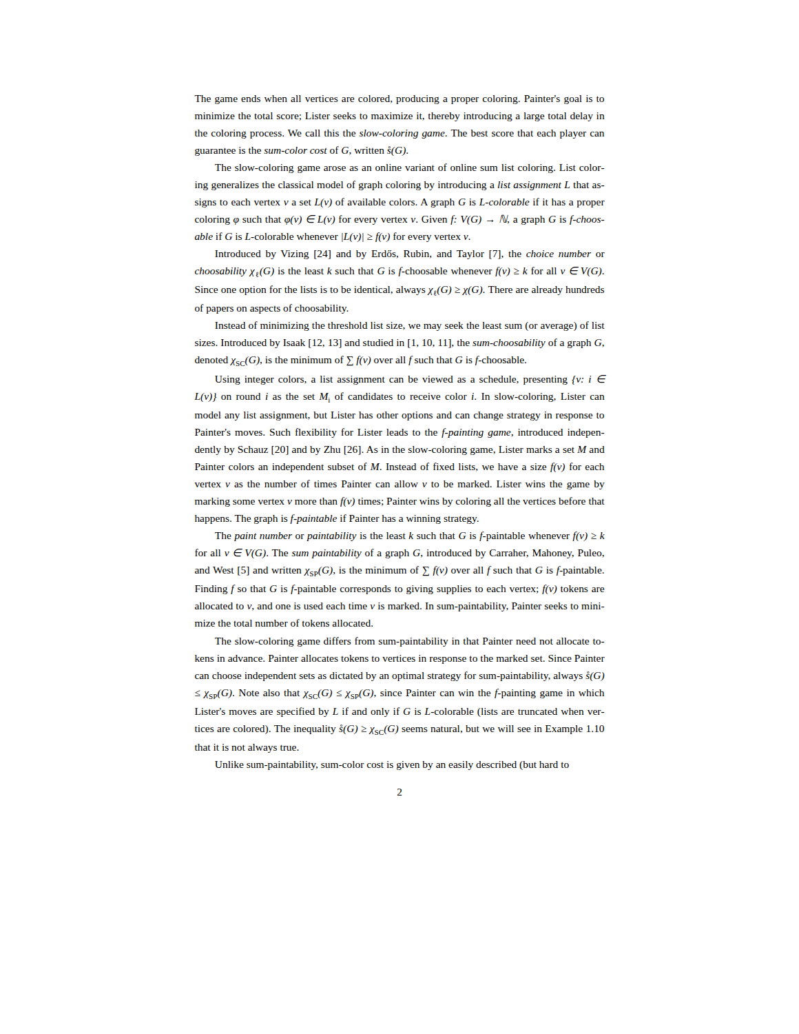The game ends when all vertices are colored, producing a proper coloring. Painter's goal is to minimize the total score; Lister seeks to maximize it, thereby introducing a large total delay in the coloring process. We call this the slow-coloring game. The best score that each player can guarantee is the sum-color cost of G, written s̊(G).
The slow-coloring game arose as an online variant of online sum list coloring. List coloring generalizes the classical model of graph coloring by introducing a list assignment L that assigns to each vertex v a set L(v) of available colors. A graph G is L-colorable if it has a proper coloring φ such that φ(v) ∈ L(v) for every vertex v. Given f: V(G) → ℕ, a graph G is f-choosable if G is L-colorable whenever |L(v)| ≥ f(v) for every vertex v.
Introduced by Vizing [24] and by Erdős, Rubin, and Taylor [7], the choice number or choosability χℓ(G) is the least k such that G is f-choosable whenever f(v) ≥ k for all v ∈ V(G). Since one option for the lists is to be identical, always χℓ(G) ≥ χ(G). There are already hundreds of papers on aspects of choosability.
Instead of minimizing the threshold list size, we may seek the least sum (or average) of list sizes. Introduced by Isaak [12, 13] and studied in [1, 10, 11], the sum-choosability of a graph G, denoted χSC(G), is the minimum of ∑ f(v) over all f such that G is f-choosable.
Using integer colors, a list assignment can be viewed as a schedule, presenting {v: i ∈ L(v)} on round i as the set Mi of candidates to receive color i. In slow-coloring, Lister can model any list assignment, but Lister has other options and can change strategy in response to Painter's moves. Such flexibility for Lister leads to the f-painting game, introduced independently by Schauz [20] and by Zhu [26]. As in the slow-coloring game, Lister marks a set M and Painter colors an independent subset of M. Instead of fixed lists, we have a size f(v) for each vertex v as the number of times Painter can allow v to be marked. Lister wins the game by marking some vertex v more than f(v) times; Painter wins by coloring all the vertices before that happens. The graph is f-paintable if Painter has a winning strategy.
The paint number or paintability is the least k such that G is f-paintable whenever f(v) ≥ k for all v ∈ V(G). The sum paintability of a graph G, introduced by Carraher, Mahoney, Puleo, and West [5] and written χSP(G), is the minimum of ∑ f(v) over all f such that G is f-paintable. Finding f so that G is f-paintable corresponds to giving supplies to each vertex; f(v) tokens are allocated to v, and one is used each time v is marked. In sum-paintability, Painter seeks to minimize the total number of tokens allocated.
The slow-coloring game differs from sum-paintability in that Painter need not allocate tokens in advance. Painter allocates tokens to vertices in response to the marked set. Since Painter can choose independent sets as dictated by an optimal strategy for sum-paintability, always s̊(G) ≤ χSP(G). Note also that χSC(G) ≤ χSP(G), since Painter can win the f-painting game in which Lister's moves are specified by L if and only if G is L-colorable (lists are truncated when vertices are colored). The inequality s̊(G) ≥ χSC(G) seems natural, but we will see in Example 1.10 that it is not always true.
Unlike sum-paintability, sum-color cost is given by an easily described (but hard to
2